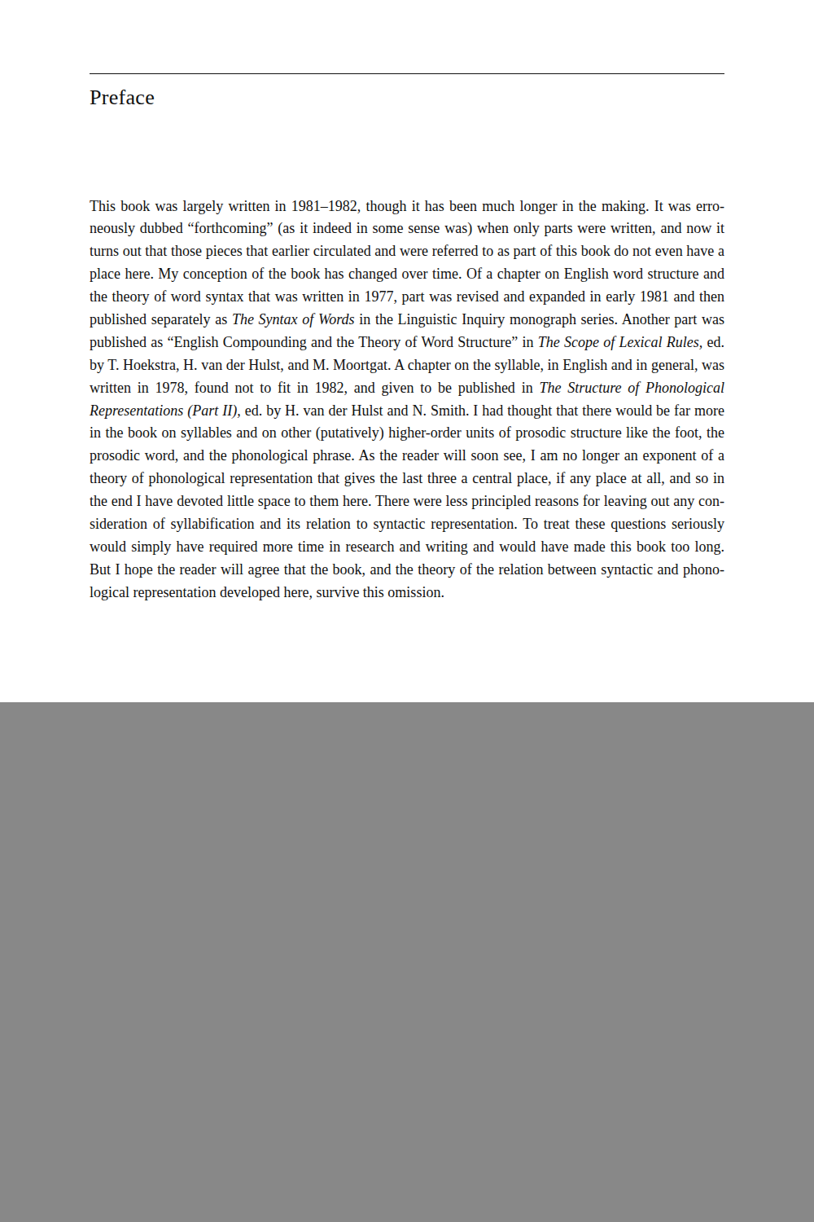Preface
This book was largely written in 1981–1982, though it has been much longer in the making. It was erroneously dubbed “forthcoming” (as it indeed in some sense was) when only parts were written, and now it turns out that those pieces that earlier circulated and were referred to as part of this book do not even have a place here. My conception of the book has changed over time. Of a chapter on English word structure and the theory of word syntax that was written in 1977, part was revised and expanded in early 1981 and then published separately as The Syntax of Words in the Linguistic Inquiry monograph series. Another part was published as “English Compounding and the Theory of Word Structure” in The Scope of Lexical Rules, ed. by T. Hoekstra, H. van der Hulst, and M. Moortgat. A chapter on the syllable, in English and in general, was written in 1978, found not to fit in 1982, and given to be published in The Structure of Phonological Representations (Part II), ed. by H. van der Hulst and N. Smith. I had thought that there would be far more in the book on syllables and on other (putatively) higher-order units of prosodic structure like the foot, the prosodic word, and the phonological phrase. As the reader will soon see, I am no longer an exponent of a theory of phonological representation that gives the last three a central place, if any place at all, and so in the end I have devoted little space to them here. There were less principled reasons for leaving out any consideration of syllabification and its relation to syntactic representation. To treat these questions seriously would simply have required more time in research and writing and would have made this book too long. But I hope the reader will agree that the book, and the theory of the relation between syntactic and phonological representation developed here, survive this omission.